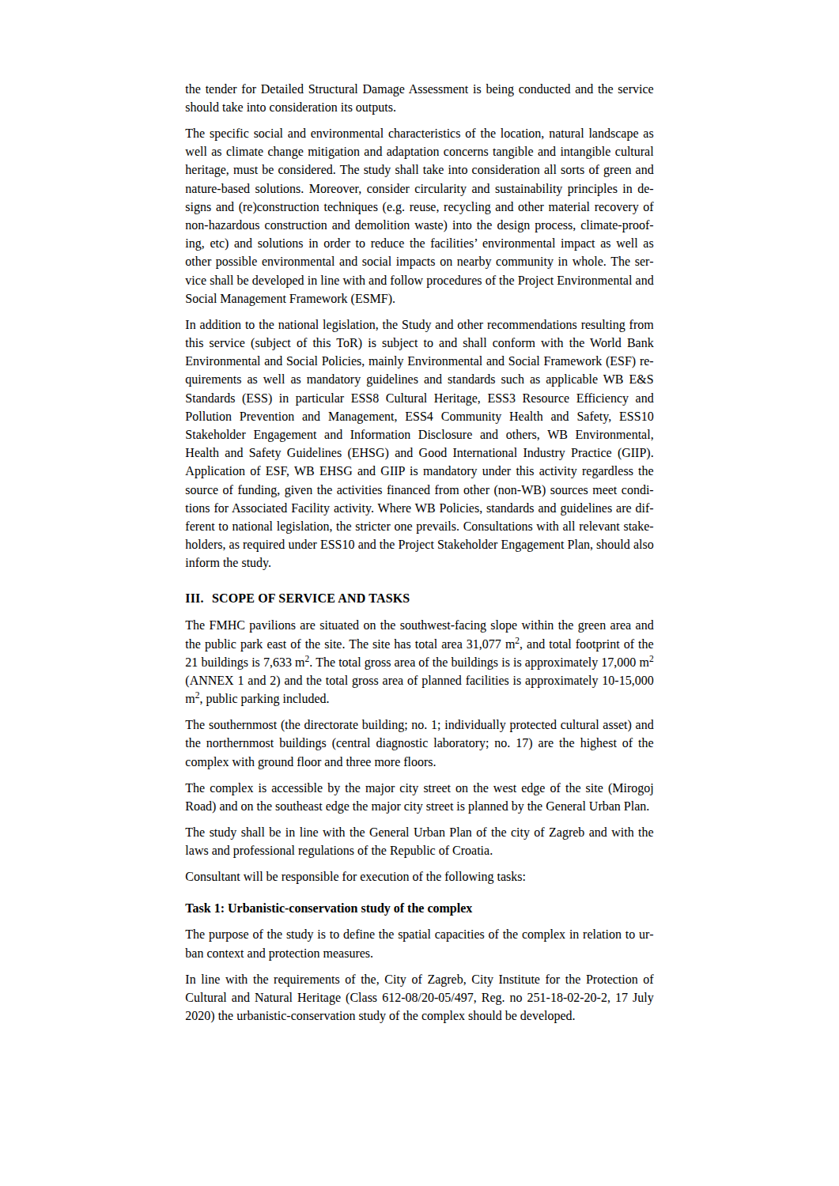the tender for Detailed Structural Damage Assessment is being conducted and the service should take into consideration its outputs.
The specific social and environmental characteristics of the location, natural landscape as well as climate change mitigation and adaptation concerns tangible and intangible cultural heritage, must be considered. The study shall take into consideration all sorts of green and nature-based solutions. Moreover, consider circularity and sustainability principles in designs and (re)construction techniques (e.g. reuse, recycling and other material recovery of non-hazardous construction and demolition waste) into the design process, climate-proofing, etc) and solutions in order to reduce the facilities’ environmental impact as well as other possible environmental and social impacts on nearby community in whole. The service shall be developed in line with and follow procedures of the Project Environmental and Social Management Framework (ESMF).
In addition to the national legislation, the Study and other recommendations resulting from this service (subject of this ToR) is subject to and shall conform with the World Bank Environmental and Social Policies, mainly Environmental and Social Framework (ESF) requirements as well as mandatory guidelines and standards such as applicable WB E&S Standards (ESS) in particular ESS8 Cultural Heritage, ESS3 Resource Efficiency and Pollution Prevention and Management, ESS4 Community Health and Safety, ESS10 Stakeholder Engagement and Information Disclosure and others, WB Environmental, Health and Safety Guidelines (EHSG) and Good International Industry Practice (GIIP). Application of ESF, WB EHSG and GIIP is mandatory under this activity regardless the source of funding, given the activities financed from other (non-WB) sources meet conditions for Associated Facility activity. Where WB Policies, standards and guidelines are different to national legislation, the stricter one prevails. Consultations with all relevant stakeholders, as required under ESS10 and the Project Stakeholder Engagement Plan, should also inform the study.
III. Scope of Service and Tasks
The FMHC pavilions are situated on the southwest-facing slope within the green area and the public park east of the site. The site has total area 31,077 m2, and total footprint of the 21 buildings is 7,633 m2. The total gross area of the buildings is is approximately 17,000 m2 (ANNEX 1 and 2) and the total gross area of planned facilities is approximately 10-15,000 m2, public parking included.
The southernmost (the directorate building; no. 1; individually protected cultural asset) and the northernmost buildings (central diagnostic laboratory; no. 17) are the highest of the complex with ground floor and three more floors.
The complex is accessible by the major city street on the west edge of the site (Mirogoj Road) and on the southeast edge the major city street is planned by the General Urban Plan.
The study shall be in line with the General Urban Plan of the city of Zagreb and with the laws and professional regulations of the Republic of Croatia.
Consultant will be responsible for execution of the following tasks:
Task 1: Urbanistic-conservation study of the complex
The purpose of the study is to define the spatial capacities of the complex in relation to urban context and protection measures.
In line with the requirements of the, City of Zagreb, City Institute for the Protection of Cultural and Natural Heritage (Class 612-08/20-05/497, Reg. no 251-18-02-20-2, 17 July 2020) the urbanistic-conservation study of the complex should be developed.